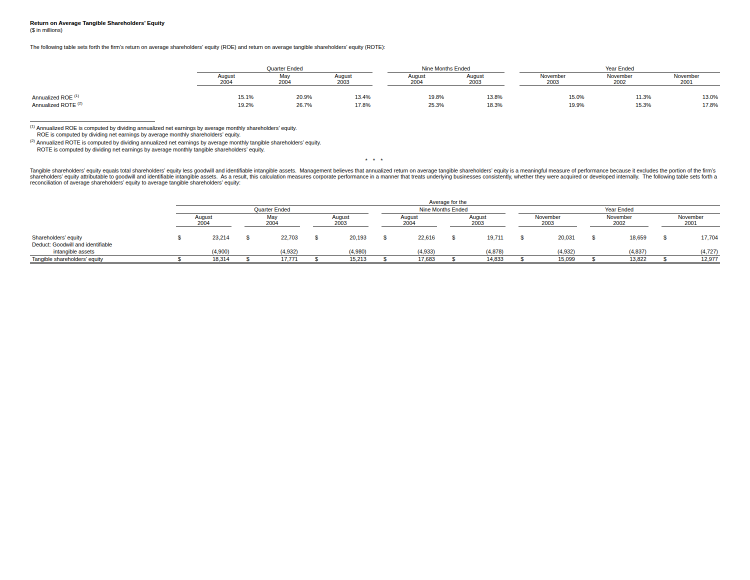Return on Average Tangible Shareholders’ Equity
($ in millions)
The following table sets forth the firm’s return on average shareholders’ equity (ROE) and return on average tangible shareholders’ equity (ROTE):
| | Quarter Ended | | Nine Months Ended | | Year Ended |
| | August 2004 | May 2004 | August 2003 | | August 2004 | August 2003 | | November 2003 | November 2002 | November 2001 |
| Annualized ROE (1) | 15.1% | 20.9% | 13.4% | | 19.8% | 13.8% | | 15.0% | 11.3% | 13.0% |
| Annualized ROTE (2) | 19.2% | 26.7% | 17.8% | | 25.3% | 18.3% | | 19.9% | 15.3% | 17.8% |
(1) Annualized ROE is computed by dividing annualized net earnings by average monthly shareholders’ equity.
ROE is computed by dividing net earnings by average monthly shareholders’ equity.
(2) Annualized ROTE is computed by dividing annualized net earnings by average monthly tangible shareholders’ equity.
ROTE is computed by dividing net earnings by average monthly tangible shareholders’ equity.
* * *
Tangible shareholders’ equity equals total shareholders’ equity less goodwill and identifiable intangible assets. Management believes that annualized return on average tangible shareholders’ equity is a meaningful measure of performance because it excludes the portion of the firm’s shareholders’ equity attributable to goodwill and identifiable intangible assets. As a result, this calculation measures corporate performance in a manner that treats underlying businesses consistently, whether they were acquired or developed internally. The following table sets forth a reconciliation of average shareholders’ equity to average tangible shareholders’ equity:
| | Average for the |
| | Quarter Ended | | Nine Months Ended | | Year Ended |
| | August 2004 | | May 2004 | | August 2003 | | August 2004 | | August 2003 | | November 2003 | | November 2002 | | November 2001 |
| Shareholders’ equity | $ | 23,214 | | $ | 22,703 | | $ | 20,193 | | $ | 22,616 | | $ | 19,711 | | $ | 20,031 | | $ | 18,659 | | $ | 17,704 |
| Deduct: Goodwill and identifiable | |
| intangible assets | | (4,900) | | | (4,932) | | | (4,980) | | | (4,933) | | | (4,878) | | | (4,932) | | | (4,837) | | | (4,727) |
| Tangible shareholders’ equity | $ | 18,314 | | $ | 17,771 | | $ | 15,213 | | $ | 17,683 | | $ | 14,833 | | $ | 15,099 | | $ | 13,822 | | $ | 12,977 |